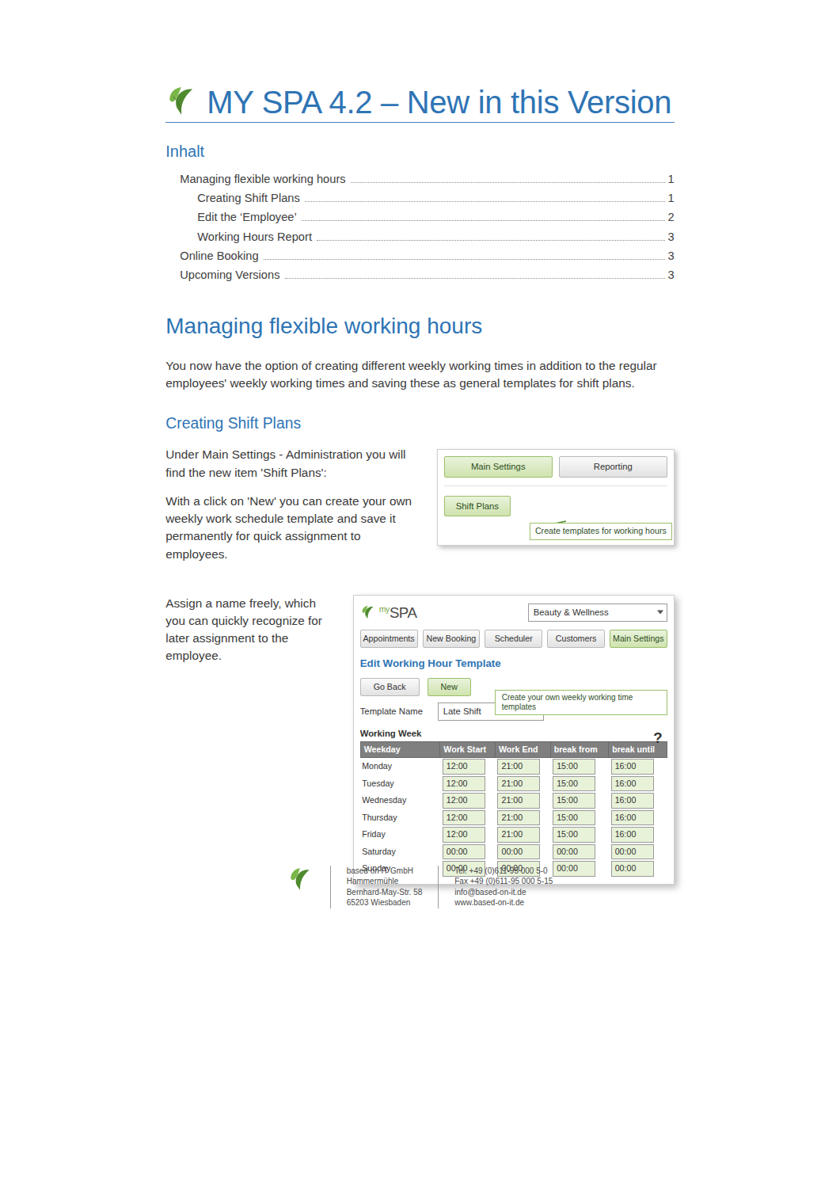MY SPA 4.2 – New in this Version
Inhalt
Managing flexible working hours 1
Creating Shift Plans 1
Edit the ‘Employee’ 2
Working Hours Report 3
Online Booking 3
Upcoming Versions 3
Managing flexible working hours
You now have the option of creating different weekly working times in addition to the regular employees' weekly working times and saving these as general templates for shift plans.
Creating Shift Plans
Under Main Settings - Administration you will find the new item 'Shift Plans':
With a click on 'New' you can create your own weekly work schedule template and save it permanently for quick assignment to employees.
Main Settings
Reporting
Shift Plans
Create templates for working hours
Assign a name freely, which you can quickly recognize for later assignment to the employee.
my SPA
Beauty & Wellness
Appointments
New Booking
Scheduler
Customers
Main Settings
Edit Working Hour Template
Go Back New
Template Name Late Shift Create your own weekly working time templates
Working Week ?
| Weekday | Work Start | Work End | break from | break until |
| --- | --- | --- | --- | --- |
| Monday | 12:00 | 21:00 | 15:00 | 16:00 |
| Tuesday | 12:00 | 21:00 | 15:00 | 16:00 |
| Wednesday | 12:00 | 21:00 | 15:00 | 16:00 |
| Thursday | 12:00 | 21:00 | 15:00 | 16:00 |
| Friday | 12:00 | 21:00 | 15:00 | 16:00 |
| Saturday | 00:00 | 00:00 | 00:00 | 00:00 |
| Sunday | 00:00 | 00:00 | 00:00 | 00:00 |
based on IT GmbH
Hammermühle
Bernhard-May-Str. 58
65203 Wiesbaden
Tel. +49 (0)611-95 000 5-0
Fax +49 (0)611-95 000 5-15
info@based-on-it.de
www.based-on-it.de